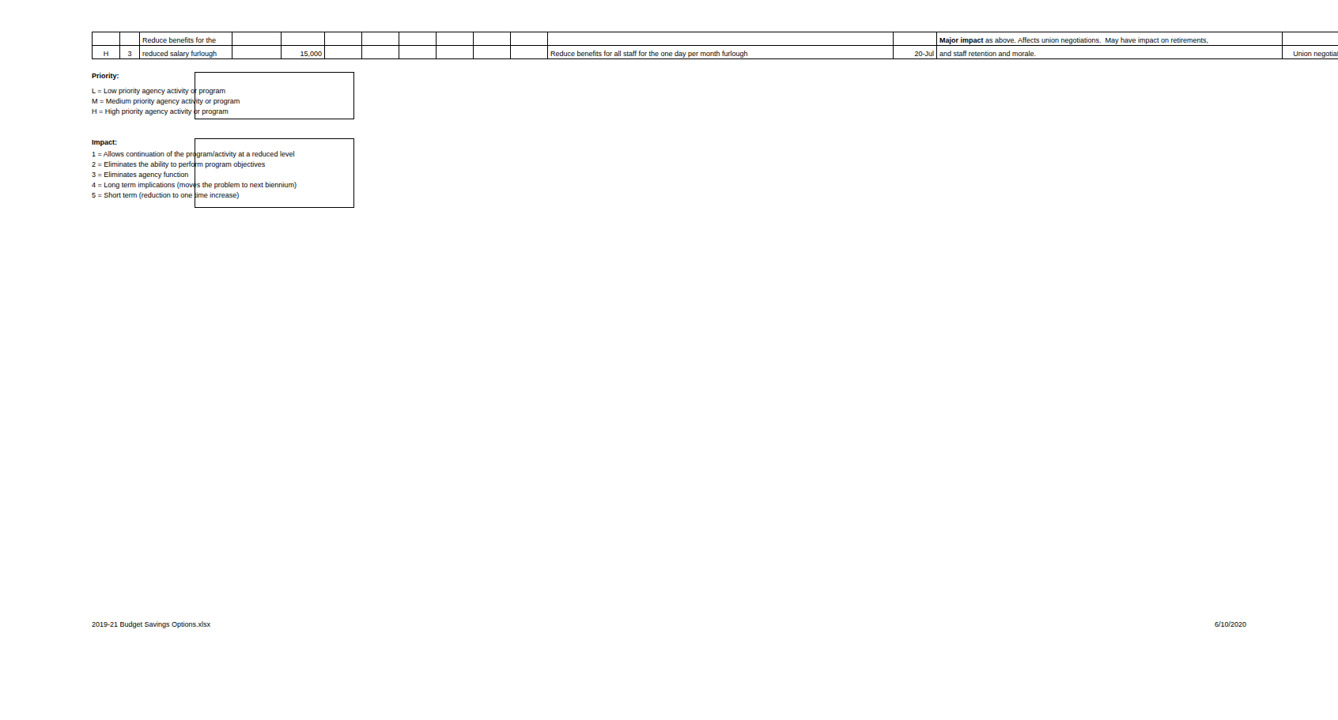| | | Reduce benefits for the | | | | | | | | | | | Major impact as above. Affects union negotiations. May have impact on retirements, | |
| H | 3 | reduced salary furlough | | 15,000 | | | | | | | Reduce benefits for all staff for the one day per month furlough | 20-Jul | and staff retention and morale. | Union negotiations |
Priority:
L = Low priority agency activity or program
M = Medium priority agency activity or program
H = High priority agency activity or program
Impact:
1 = Allows continuation of the program/activity at a reduced level
2 = Eliminates the ability to perform program objectives
3 = Eliminates agency function
4 = Long term implications (moves the problem to next biennium)
5 = Short term (reduction to one time increase)
2019-21 Budget Savings Options.xlsx
6/10/2020